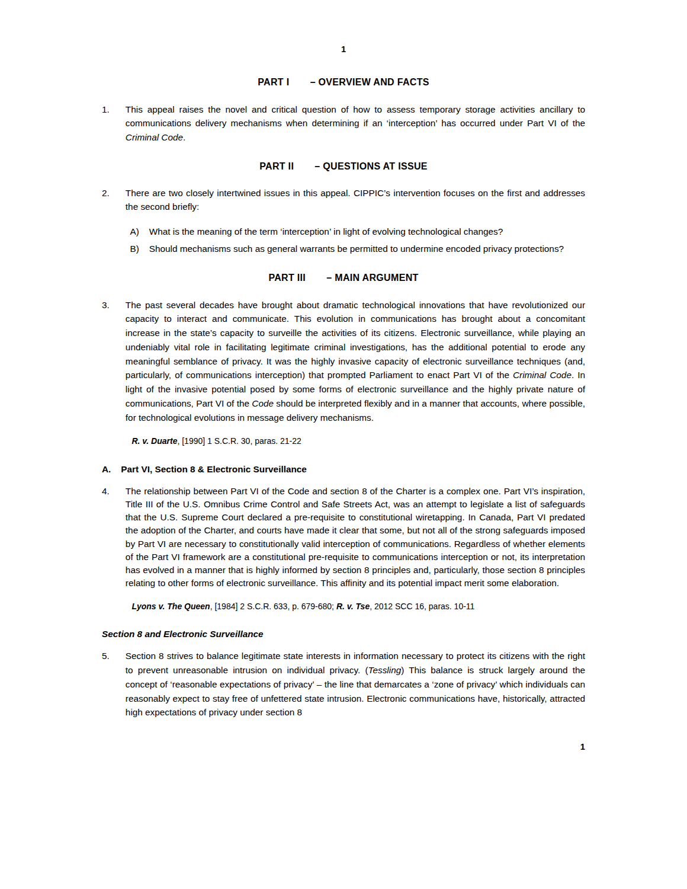1
PART I – OVERVIEW AND FACTS
1. This appeal raises the novel and critical question of how to assess temporary storage activities ancillary to communications delivery mechanisms when determining if an ‘interception’ has occurred under Part VI of the Criminal Code.
PART II – QUESTIONS AT ISSUE
2. There are two closely intertwined issues in this appeal. CIPPIC’s intervention focuses on the first and addresses the second briefly:
A) What is the meaning of the term ‘interception’ in light of evolving technological changes?
B) Should mechanisms such as general warrants be permitted to undermine encoded privacy protections?
PART III – MAIN ARGUMENT
3. The past several decades have brought about dramatic technological innovations that have revolutionized our capacity to interact and communicate. This evolution in communications has brought about a concomitant increase in the state’s capacity to surveille the activities of its citizens. Electronic surveillance, while playing an undeniably vital role in facilitating legitimate criminal investigations, has the additional potential to erode any meaningful semblance of privacy. It was the highly invasive capacity of electronic surveillance techniques (and, particularly, of communications interception) that prompted Parliament to enact Part VI of the Criminal Code. In light of the invasive potential posed by some forms of electronic surveillance and the highly private nature of communications, Part VI of the Code should be interpreted flexibly and in a manner that accounts, where possible, for technological evolutions in message delivery mechanisms.
R. v. Duarte, [1990] 1 S.C.R. 30, paras. 21-22
A. Part VI, Section 8 & Electronic Surveillance
4. The relationship between Part VI of the Code and section 8 of the Charter is a complex one. Part VI’s inspiration, Title III of the U.S. Omnibus Crime Control and Safe Streets Act, was an attempt to legislate a list of safeguards that the U.S. Supreme Court declared a pre-requisite to constitutional wiretapping. In Canada, Part VI predated the adoption of the Charter, and courts have made it clear that some, but not all of the strong safeguards imposed by Part VI are necessary to constitutionally valid interception of communications. Regardless of whether elements of the Part VI framework are a constitutional pre-requisite to communications interception or not, its interpretation has evolved in a manner that is highly informed by section 8 principles and, particularly, those section 8 principles relating to other forms of electronic surveillance. This affinity and its potential impact merit some elaboration.
Lyons v. The Queen, [1984] 2 S.C.R. 633, p. 679-680; R. v. Tse, 2012 SCC 16, paras. 10-11
Section 8 and Electronic Surveillance
5. Section 8 strives to balance legitimate state interests in information necessary to protect its citizens with the right to prevent unreasonable intrusion on individual privacy. (Tessling) This balance is struck largely around the concept of ‘reasonable expectations of privacy’ – the line that demarcates a ‘zone of privacy’ which individuals can reasonably expect to stay free of unfettered state intrusion. Electronic communications have, historically, attracted high expectations of privacy under section 8
1